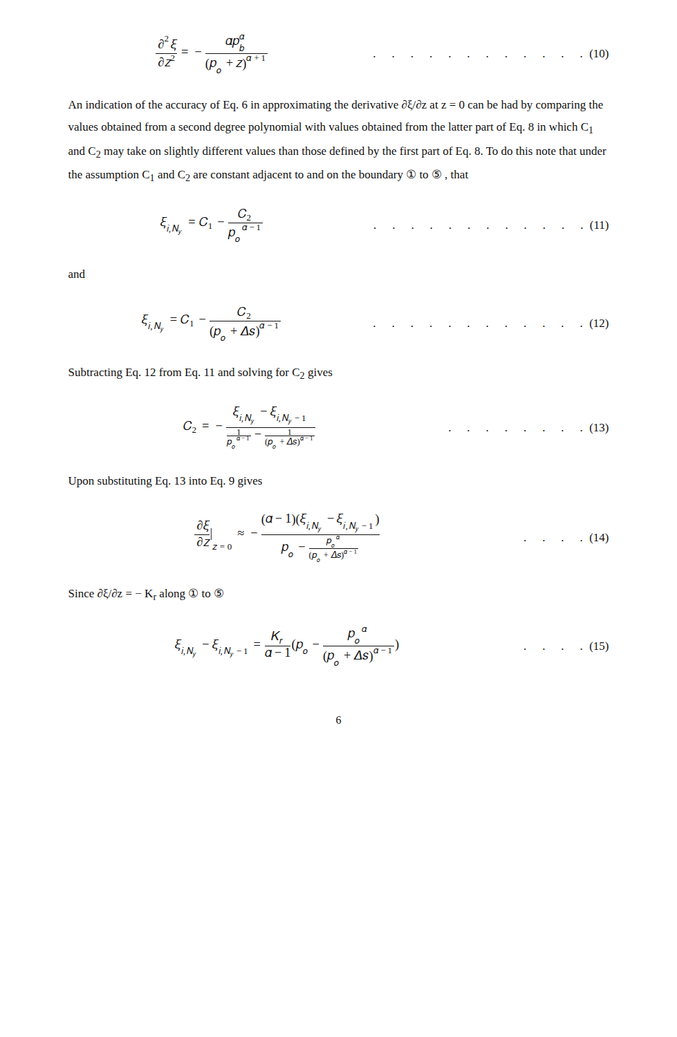∂2ξ ∂z2 = − αpbα (po+z)α+1
. . . . . . . . . . . .(10)
An indication of the accuracy of Eq. 6 in approximating the derivative ∂ξ/∂z at z = 0 can be had by comparing the values obtained from a second degree polynomial with values obtained from the latter part of Eq. 8 in which C1 and C2 may take on slightly different values than those defined by the first part of Eq. 8. To do this note that under the assumption C1 and C2 are constant adjacent to and on the boundary ① to ⑤ , that
ξi,Ny = C1 − C2 poα−1
. . . . . . . . . . . .(11)
and
ξi,Ny = C1 − C2 (po+Δs)α−1
. . . . . . . . . . . .(12)
Subtracting Eq. 12 from Eq. 11 and solving for C2 gives
C2 = − ξi,Ny − ξi,Ny−1 1 poα−1 − 1 (po+Δs)α−1
. . . . . . . .(13)
Upon substituting Eq. 13 into Eq. 9 gives
∂ξ ∂z | z=0 ≈ − (α−1) ( ξi,Ny − ξi,Ny−1 ) po − poα (po+Δs)α−1
. . . .(14)
Since ∂ξ/∂z = − Kr along ① to ⑤
ξi,Ny − ξi,Ny−1 = Kr α−1 ( po − poα (po+Δs)α−1 )
. . . .(15)
6